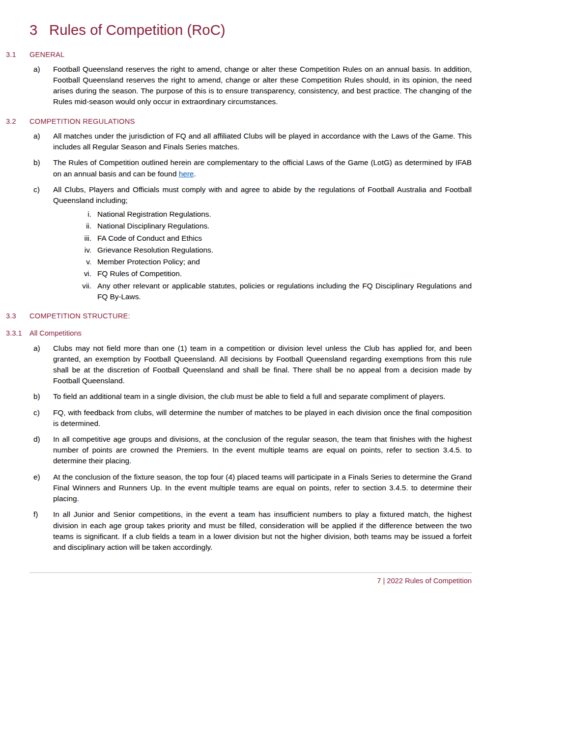3 Rules of Competition (RoC)
3.1 GENERAL
a) Football Queensland reserves the right to amend, change or alter these Competition Rules on an annual basis. In addition, Football Queensland reserves the right to amend, change or alter these Competition Rules should, in its opinion, the need arises during the season. The purpose of this is to ensure transparency, consistency, and best practice. The changing of the Rules mid-season would only occur in extraordinary circumstances.
3.2 COMPETITION REGULATIONS
a) All matches under the jurisdiction of FQ and all affiliated Clubs will be played in accordance with the Laws of the Game. This includes all Regular Season and Finals Series matches.
b) The Rules of Competition outlined herein are complementary to the official Laws of the Game (LotG) as determined by IFAB on an annual basis and can be found here.
c) All Clubs, Players and Officials must comply with and agree to abide by the regulations of Football Australia and Football Queensland including;
i. National Registration Regulations.
ii. National Disciplinary Regulations.
iii. FA Code of Conduct and Ethics
iv. Grievance Resolution Regulations.
v. Member Protection Policy; and
vi. FQ Rules of Competition.
vii. Any other relevant or applicable statutes, policies or regulations including the FQ Disciplinary Regulations and FQ By-Laws.
3.3 COMPETITION STRUCTURE:
3.3.1 All Competitions
a) Clubs may not field more than one (1) team in a competition or division level unless the Club has applied for, and been granted, an exemption by Football Queensland. All decisions by Football Queensland regarding exemptions from this rule shall be at the discretion of Football Queensland and shall be final. There shall be no appeal from a decision made by Football Queensland.
b) To field an additional team in a single division, the club must be able to field a full and separate compliment of players.
c) FQ, with feedback from clubs, will determine the number of matches to be played in each division once the final composition is determined.
d) In all competitive age groups and divisions, at the conclusion of the regular season, the team that finishes with the highest number of points are crowned the Premiers. In the event multiple teams are equal on points, refer to section 3.4.5. to determine their placing.
e) At the conclusion of the fixture season, the top four (4) placed teams will participate in a Finals Series to determine the Grand Final Winners and Runners Up. In the event multiple teams are equal on points, refer to section 3.4.5. to determine their placing.
f) In all Junior and Senior competitions, in the event a team has insufficient numbers to play a fixtured match, the highest division in each age group takes priority and must be filled, consideration will be applied if the difference between the two teams is significant. If a club fields a team in a lower division but not the higher division, both teams may be issued a forfeit and disciplinary action will be taken accordingly.
7 | 2022 Rules of Competition